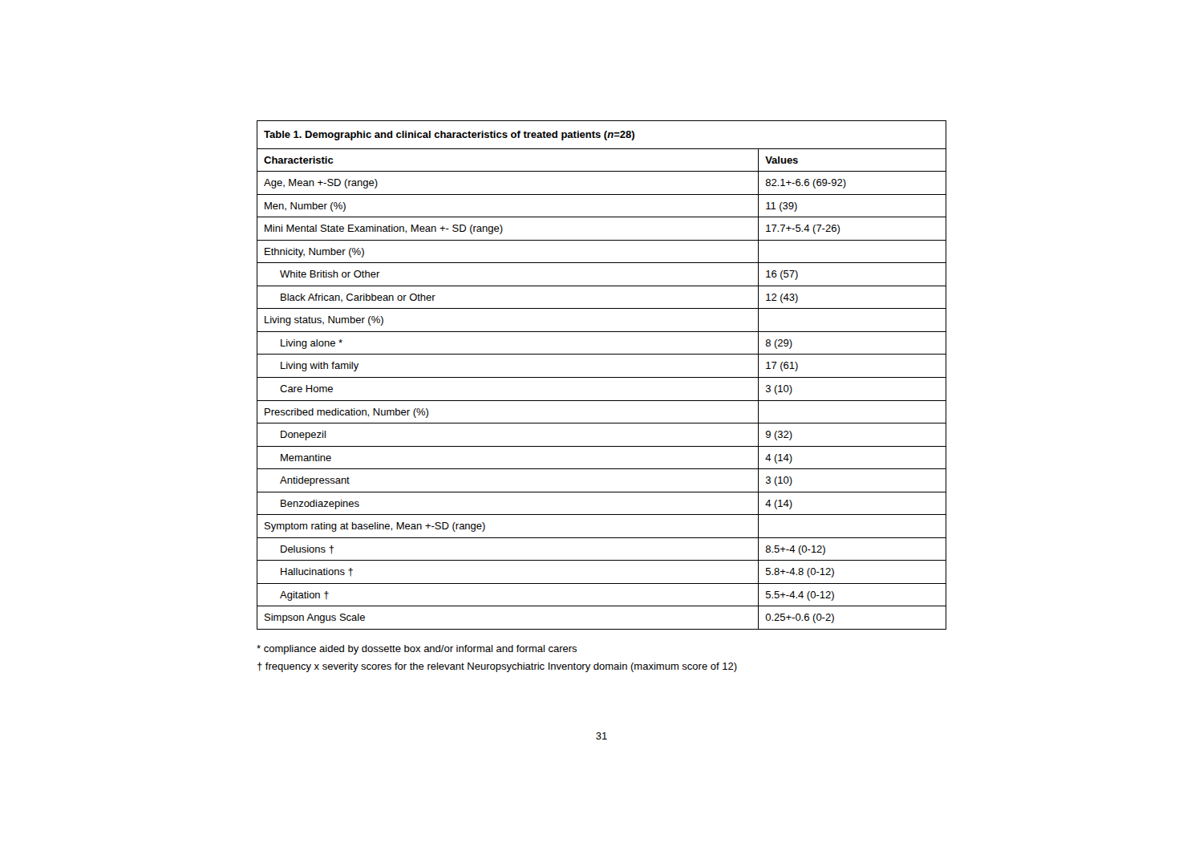| Table 1. Demographic and clinical characteristics of treated patients ( n =28) |
| --- |
| Characteristic | Values |
| Age, Mean +-SD (range) | 82.1+-6.6 (69-92) |
| Men, Number (%) | 11 (39) |
| Mini Mental State Examination, Mean +- SD (range) | 17.7+-5.4 (7-26) |
| Ethnicity, Number (%) | |
| White British or Other | 16 (57) |
| Black African, Caribbean or Other | 12 (43) |
| Living status, Number (%) | |
| Living alone * | 8 (29) |
| Living with family | 17 (61) |
| Care Home | 3 (10) |
| Prescribed medication, Number (%) | |
| Donepezil | 9 (32) |
| Memantine | 4 (14) |
| Antidepressant | 3 (10) |
| Benzodiazepines | 4 (14) |
| Symptom rating at baseline, Mean +-SD (range) | |
| Delusions † | 8.5+-4 (0-12) |
| Hallucinations † | 5.8+-4.8 (0-12) |
| Agitation † | 5.5+-4.4 (0-12) |
| Simpson Angus Scale | 0.25+-0.6 (0-2) |
* compliance aided by dossette box and/or informal and formal carers
† frequency x severity scores for the relevant Neuropsychiatric Inventory domain (maximum score of 12)
31